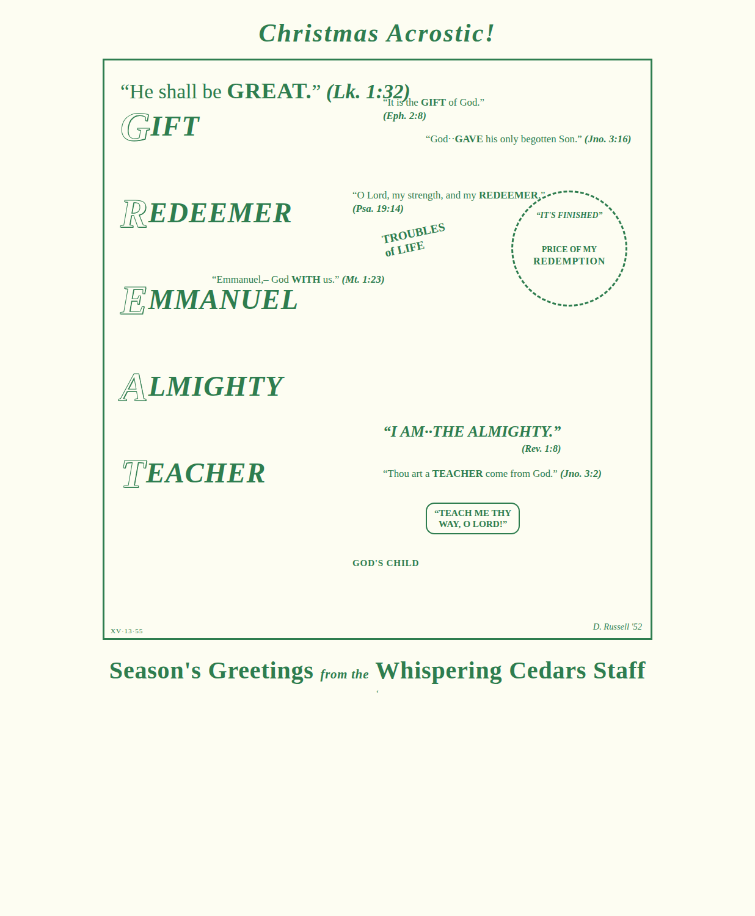Christmas Acrostic!
“He shall be GREAT.” (Lk. 1:32)
GIFT
“It is the GIFT of God.”
(Eph. 2:8)
“God··GAVE his only begotten Son.” (Jno. 3:16)
REDEEMER
“O Lord, my strength, and my REDEEMER.” (Psa. 19:14)
TROUBLES
of LIFE
“IT'S FINISHED” PRICE OF MY REDEMPTION
EMMANUEL
“Emmanuel,– God WITH us.” (Mt. 1:23)
ALMIGHTY
“I AM··THE ALMIGHTY.”(Rev. 1:8)
TEACHER
“Thou art a TEACHER come from God.” (Jno. 3:2)
“TEACH ME THY
WAY, O LORD!”
GOD'S CHILD
XV·13·55 D. Russell '52
Season's Greetings from the Whispering Cedars Staff
‘